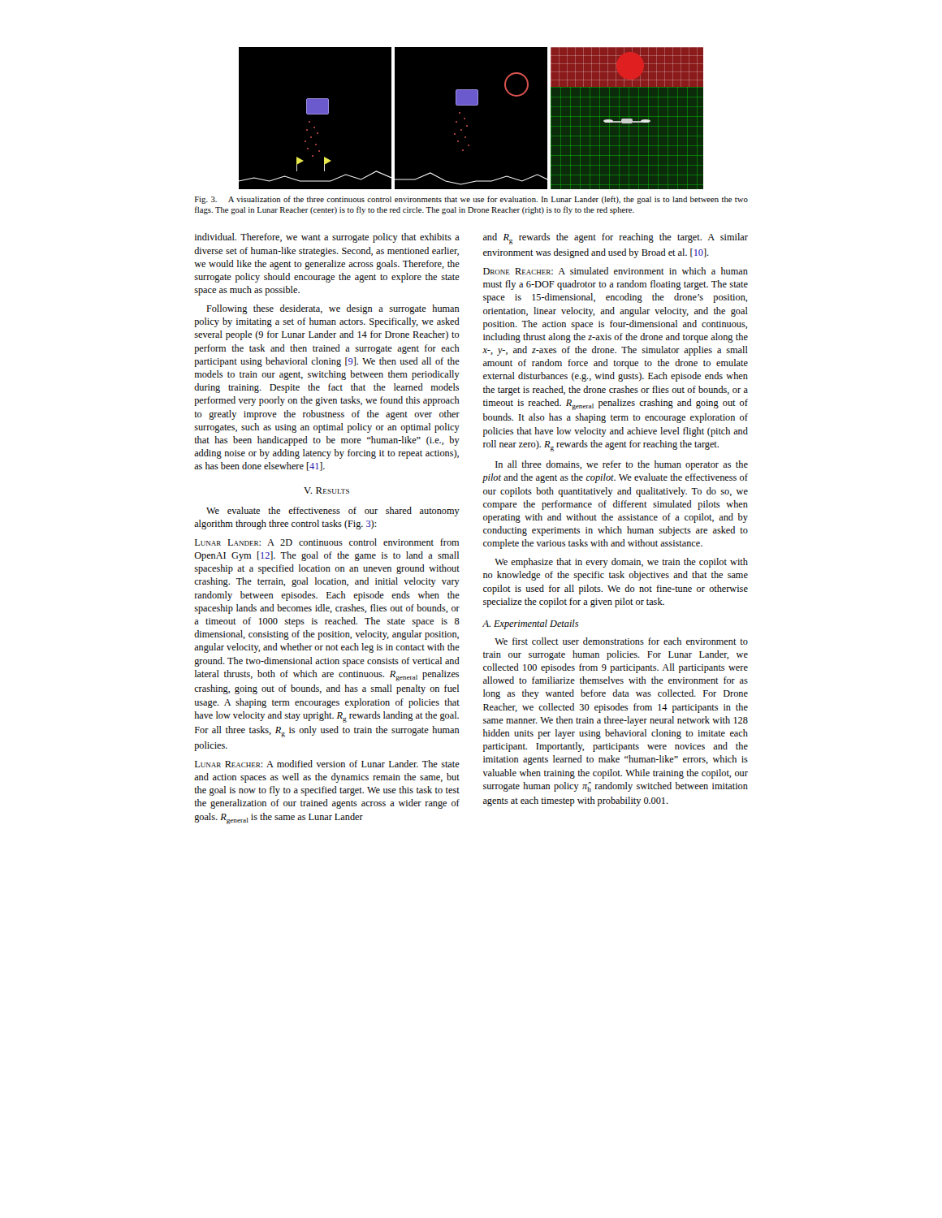Fig. 3. A visualization of the three continuous control environments that we use for evaluation. In Lunar Lander (left), the goal is to land between the two flags. The goal in Lunar Reacher (center) is to fly to the red circle. The goal in Drone Reacher (right) is to fly to the red sphere.
individual. Therefore, we want a surrogate policy that exhibits a diverse set of human-like strategies. Second, as mentioned earlier, we would like the agent to generalize across goals. Therefore, the surrogate policy should encourage the agent to explore the state space as much as possible.
Following these desiderata, we design a surrogate human policy by imitating a set of human actors. Specifically, we asked several people (9 for Lunar Lander and 14 for Drone Reacher) to perform the task and then trained a surrogate agent for each participant using behavioral cloning [9]. We then used all of the models to train our agent, switching between them periodically during training. Despite the fact that the learned models performed very poorly on the given tasks, we found this approach to greatly improve the robustness of the agent over other surrogates, such as using an optimal policy or an optimal policy that has been handicapped to be more “human-like” (i.e., by adding noise or by adding latency by forcing it to repeat actions), as has been done elsewhere [41].
V. Results
We evaluate the effectiveness of our shared autonomy algorithm through three control tasks (Fig. 3):
Lunar Lander: A 2D continuous control environment from OpenAI Gym [12]. The goal of the game is to land a small spaceship at a specified location on an uneven ground without crashing. The terrain, goal location, and initial velocity vary randomly between episodes. Each episode ends when the spaceship lands and becomes idle, crashes, flies out of bounds, or a timeout of 1000 steps is reached. The state space is 8 dimensional, consisting of the position, velocity, angular position, angular velocity, and whether or not each leg is in contact with the ground. The two-dimensional action space consists of vertical and lateral thrusts, both of which are continuous. Rgeneral penalizes crashing, going out of bounds, and has a small penalty on fuel usage. A shaping term encourages exploration of policies that have low velocity and stay upright. Rg rewards landing at the goal. For all three tasks, Rg is only used to train the surrogate human policies.
Lunar Reacher: A modified version of Lunar Lander. The state and action spaces as well as the dynamics remain the same, but the goal is now to fly to a specified target. We use this task to test the generalization of our trained agents across a wider range of goals. Rgeneral is the same as Lunar Lander
and Rg rewards the agent for reaching the target. A similar environment was designed and used by Broad et al. [10].
Drone Reacher: A simulated environment in which a human must fly a 6-DOF quadrotor to a random floating target. The state space is 15-dimensional, encoding the drone’s position, orientation, linear velocity, and angular velocity, and the goal position. The action space is four-dimensional and continuous, including thrust along the z-axis of the drone and torque along the x-, y-, and z-axes of the drone. The simulator applies a small amount of random force and torque to the drone to emulate external disturbances (e.g., wind gusts). Each episode ends when the target is reached, the drone crashes or flies out of bounds, or a timeout is reached. Rgeneral penalizes crashing and going out of bounds. It also has a shaping term to encourage exploration of policies that have low velocity and achieve level flight (pitch and roll near zero). Rg rewards the agent for reaching the target.
In all three domains, we refer to the human operator as the pilot and the agent as the copilot. We evaluate the effectiveness of our copilots both quantitatively and qualitatively. To do so, we compare the performance of different simulated pilots when operating with and without the assistance of a copilot, and by conducting experiments in which human subjects are asked to complete the various tasks with and without assistance.
We emphasize that in every domain, we train the copilot with no knowledge of the specific task objectives and that the same copilot is used for all pilots. We do not fine-tune or otherwise specialize the copilot for a given pilot or task.
A. Experimental Details
We first collect user demonstrations for each environment to train our surrogate human policies. For Lunar Lander, we collected 100 episodes from 9 participants. All participants were allowed to familiarize themselves with the environment for as long as they wanted before data was collected. For Drone Reacher, we collected 30 episodes from 14 participants in the same manner. We then train a three-layer neural network with 128 hidden units per layer using behavioral cloning to imitate each participant. Importantly, participants were novices and the imitation agents learned to make “human-like” errors, which is valuable when training the copilot. While training the copilot, our surrogate human policy π̂h randomly switched between imitation agents at each timestep with probability 0.001.